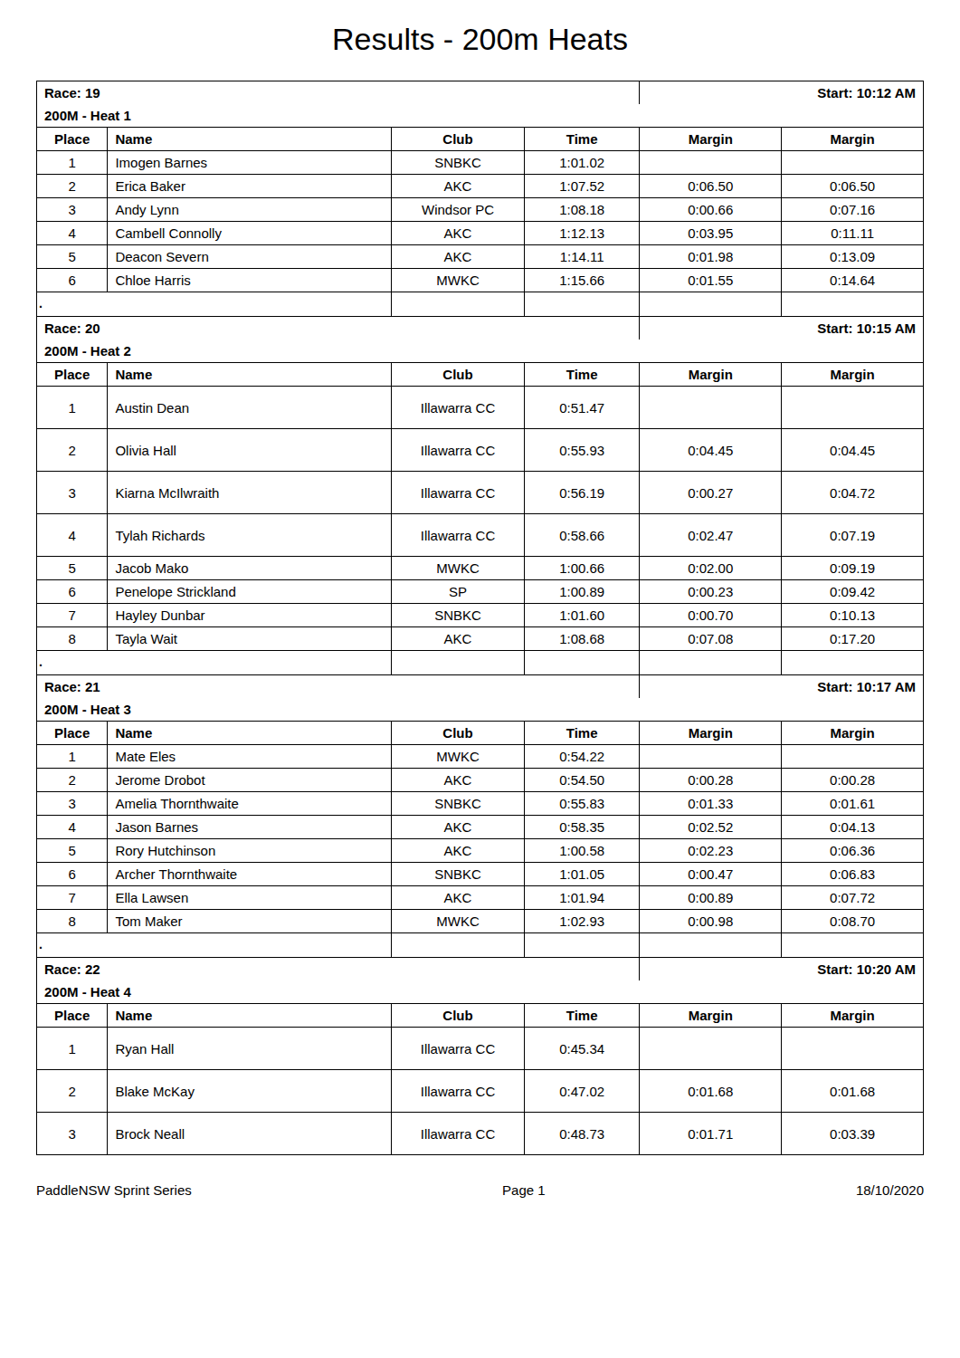Results - 200m Heats
| Race: 19 | Start: 10:12 AM |
| 200M - Heat 1 |
| Place | Name | Club | Time | Margin | Margin |
| 1 | Imogen Barnes | SNBKC | 1:01.02 | | |
| 2 | Erica Baker | AKC | 1:07.52 | 0:06.50 | 0:06.50 |
| 3 | Andy Lynn | Windsor PC | 1:08.18 | 0:00.66 | 0:07.16 |
| 4 | Cambell Connolly | AKC | 1:12.13 | 0:03.95 | 0:11.11 |
| 5 | Deacon Severn | AKC | 1:14.11 | 0:01.98 | 0:13.09 |
| 6 | Chloe Harris | MWKC | 1:15.66 | 0:01.55 | 0:14.64 |
| . | | | | |
| Race: 20 | Start: 10:15 AM |
| 200M - Heat 2 |
| Place | Name | Club | Time | Margin | Margin |
| 1 | Austin Dean | Illawarra CC | 0:51.47 | | |
| 2 | Olivia Hall | Illawarra CC | 0:55.93 | 0:04.45 | 0:04.45 |
| 3 | Kiarna McIlwraith | Illawarra CC | 0:56.19 | 0:00.27 | 0:04.72 |
| 4 | Tylah Richards | Illawarra CC | 0:58.66 | 0:02.47 | 0:07.19 |
| 5 | Jacob Mako | MWKC | 1:00.66 | 0:02.00 | 0:09.19 |
| 6 | Penelope Strickland | SP | 1:00.89 | 0:00.23 | 0:09.42 |
| 7 | Hayley Dunbar | SNBKC | 1:01.60 | 0:00.70 | 0:10.13 |
| 8 | Tayla Wait | AKC | 1:08.68 | 0:07.08 | 0:17.20 |
| . | | | | |
| Race: 21 | Start: 10:17 AM |
| 200M - Heat 3 |
| Place | Name | Club | Time | Margin | Margin |
| 1 | Mate Eles | MWKC | 0:54.22 | | |
| 2 | Jerome Drobot | AKC | 0:54.50 | 0:00.28 | 0:00.28 |
| 3 | Amelia Thornthwaite | SNBKC | 0:55.83 | 0:01.33 | 0:01.61 |
| 4 | Jason Barnes | AKC | 0:58.35 | 0:02.52 | 0:04.13 |
| 5 | Rory Hutchinson | AKC | 1:00.58 | 0:02.23 | 0:06.36 |
| 6 | Archer Thornthwaite | SNBKC | 1:01.05 | 0:00.47 | 0:06.83 |
| 7 | Ella Lawsen | AKC | 1:01.94 | 0:00.89 | 0:07.72 |
| 8 | Tom Maker | MWKC | 1:02.93 | 0:00.98 | 0:08.70 |
| . | | | | |
| Race: 22 | Start: 10:20 AM |
| 200M - Heat 4 |
| Place | Name | Club | Time | Margin | Margin |
| 1 | Ryan Hall | Illawarra CC | 0:45.34 | | |
| 2 | Blake McKay | Illawarra CC | 0:47.02 | 0:01.68 | 0:01.68 |
| 3 | Brock Neall | Illawarra CC | 0:48.73 | 0:01.71 | 0:03.39 |
PaddleNSW Sprint Series Page 1 18/10/2020